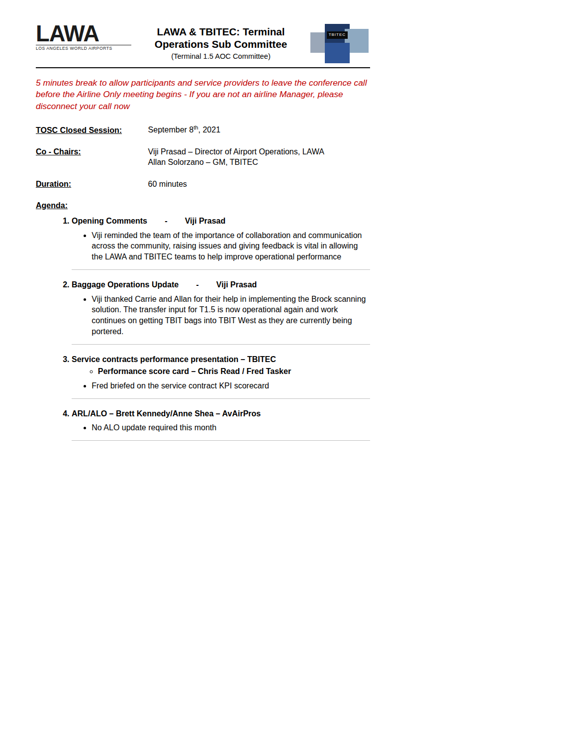LAWA
Los Angeles World Airports
LAWA & TBITEC: Terminal Operations Sub Committee
(Terminal 1.5 AOC Committee)
TBITEC
5 minutes break to allow participants and service providers to leave the conference call before the Airline Only meeting begins - If you are not an airline Manager, please disconnect your call now
TOSC Closed Session:
September 8th, 2021
Co - Chairs:
Viji Prasad – Director of Airport Operations, LAWA Allan Solorzano – GM, TBITEC
Duration:
60 minutes
Agenda:
Opening Comments - Viji Prasad
Viji reminded the team of the importance of collaboration and communication across the community, raising issues and giving feedback is vital in allowing the LAWA and TBITEC teams to help improve operational performance
Baggage Operations Update - Viji Prasad
Viji thanked Carrie and Allan for their help in implementing the Brock scanning solution. The transfer input for T1.5 is now operational again and work continues on getting TBIT bags into TBIT West as they are currently being portered.
Service contracts performance presentation – TBITEC
Performance score card – Chris Read / Fred Tasker
Fred briefed on the service contract KPI scorecard
ARL/ALO – Brett Kennedy/Anne Shea – AvAirPros
No ALO update required this month